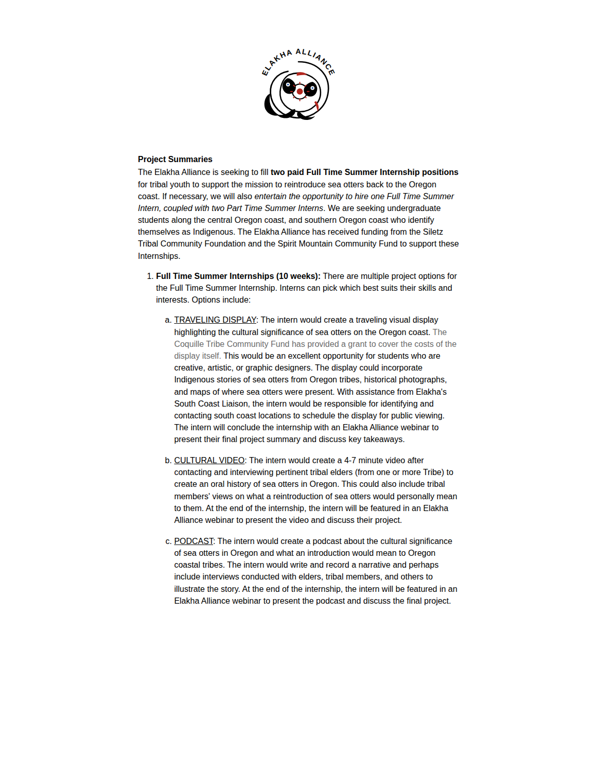ELAKHA ALLIANCE
Project Summaries
The Elakha Alliance is seeking to fill two paid Full Time Summer Internship positions for tribal youth to support the mission to reintroduce sea otters back to the Oregon coast. If necessary, we will also entertain the opportunity to hire one Full Time Summer Intern, coupled with two Part Time Summer Interns. We are seeking undergraduate students along the central Oregon coast, and southern Oregon coast who identify themselves as Indigenous. The Elakha Alliance has received funding from the Siletz Tribal Community Foundation and the Spirit Mountain Community Fund to support these Internships.
Full Time Summer Internships (10 weeks): There are multiple project options for the Full Time Summer Internship. Interns can pick which best suits their skills and interests. Options include:
TRAVELING DISPLAY: The intern would create a traveling visual display highlighting the cultural significance of sea otters on the Oregon coast. The Coquille Tribe Community Fund has provided a grant to cover the costs of the display itself. This would be an excellent opportunity for students who are creative, artistic, or graphic designers. The display could incorporate Indigenous stories of sea otters from Oregon tribes, historical photographs, and maps of where sea otters were present. With assistance from Elakha's South Coast Liaison, the intern would be responsible for identifying and contacting south coast locations to schedule the display for public viewing. The intern will conclude the internship with an Elakha Alliance webinar to present their final project summary and discuss key takeaways.
CULTURAL VIDEO: The intern would create a 4-7 minute video after contacting and interviewing pertinent tribal elders (from one or more Tribe) to create an oral history of sea otters in Oregon. This could also include tribal members' views on what a reintroduction of sea otters would personally mean to them. At the end of the internship, the intern will be featured in an Elakha Alliance webinar to present the video and discuss their project.
PODCAST: The intern would create a podcast about the cultural significance of sea otters in Oregon and what an introduction would mean to Oregon coastal tribes. The intern would write and record a narrative and perhaps include interviews conducted with elders, tribal members, and others to illustrate the story. At the end of the internship, the intern will be featured in an Elakha Alliance webinar to present the podcast and discuss the final project.